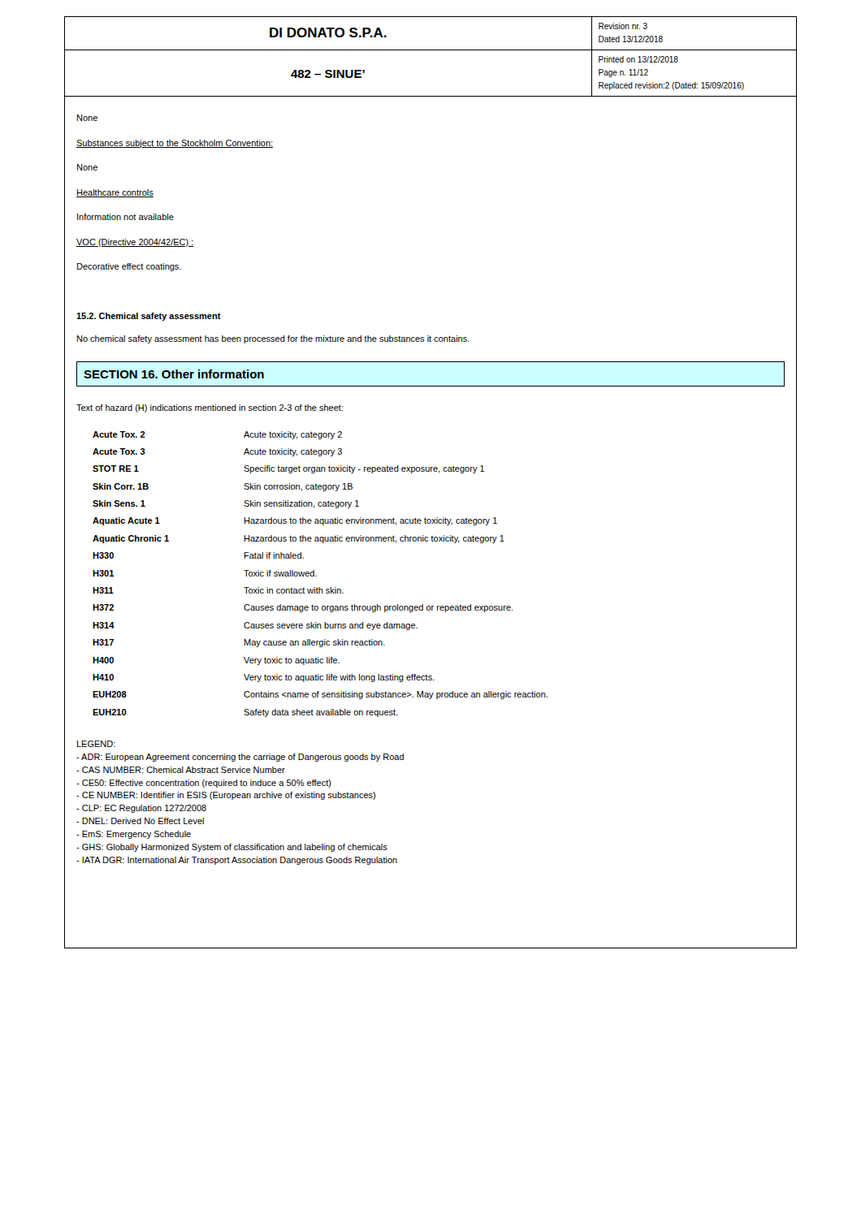DI DONATO S.P.A.
Revision nr. 3
Dated 13/12/2018
482 – SINUE’
Printed on 13/12/2018
Page n. 11/12
Replaced revision:2 (Dated: 15/09/2016)
None
Substances subject to the Stockholm Convention:
None
Healthcare controls
Information not available
VOC (Directive 2004/42/EC) :
Decorative effect coatings.
15.2. Chemical safety assessment
No chemical safety assessment has been processed for the mixture and the substances it contains.
SECTION 16. Other information
Text of hazard (H) indications mentioned in section 2-3 of the sheet:
| Acute Tox. 2 | Acute toxicity, category 2 |
| Acute Tox. 3 | Acute toxicity, category 3 |
| STOT RE 1 | Specific target organ toxicity - repeated exposure, category 1 |
| Skin Corr. 1B | Skin corrosion, category 1B |
| Skin Sens. 1 | Skin sensitization, category 1 |
| Aquatic Acute 1 | Hazardous to the aquatic environment, acute toxicity, category 1 |
| Aquatic Chronic 1 | Hazardous to the aquatic environment, chronic toxicity, category 1 |
| H330 | Fatal if inhaled. |
| H301 | Toxic if swallowed. |
| H311 | Toxic in contact with skin. |
| H372 | Causes damage to organs through prolonged or repeated exposure. |
| H314 | Causes severe skin burns and eye damage. |
| H317 | May cause an allergic skin reaction. |
| H400 | Very toxic to aquatic life. |
| H410 | Very toxic to aquatic life with long lasting effects. |
| EUH208 | Contains <name of sensitising substance>. May produce an allergic reaction. |
| EUH210 | Safety data sheet available on request. |
LEGEND:
- ADR: European Agreement concerning the carriage of Dangerous goods by Road
- CAS NUMBER: Chemical Abstract Service Number
- CE50: Effective concentration (required to induce a 50% effect)
- CE NUMBER: Identifier in ESIS (European archive of existing substances)
- CLP: EC Regulation 1272/2008
- DNEL: Derived No Effect Level
- EmS: Emergency Schedule
- GHS: Globally Harmonized System of classification and labeling of chemicals
- IATA DGR: International Air Transport Association Dangerous Goods Regulation